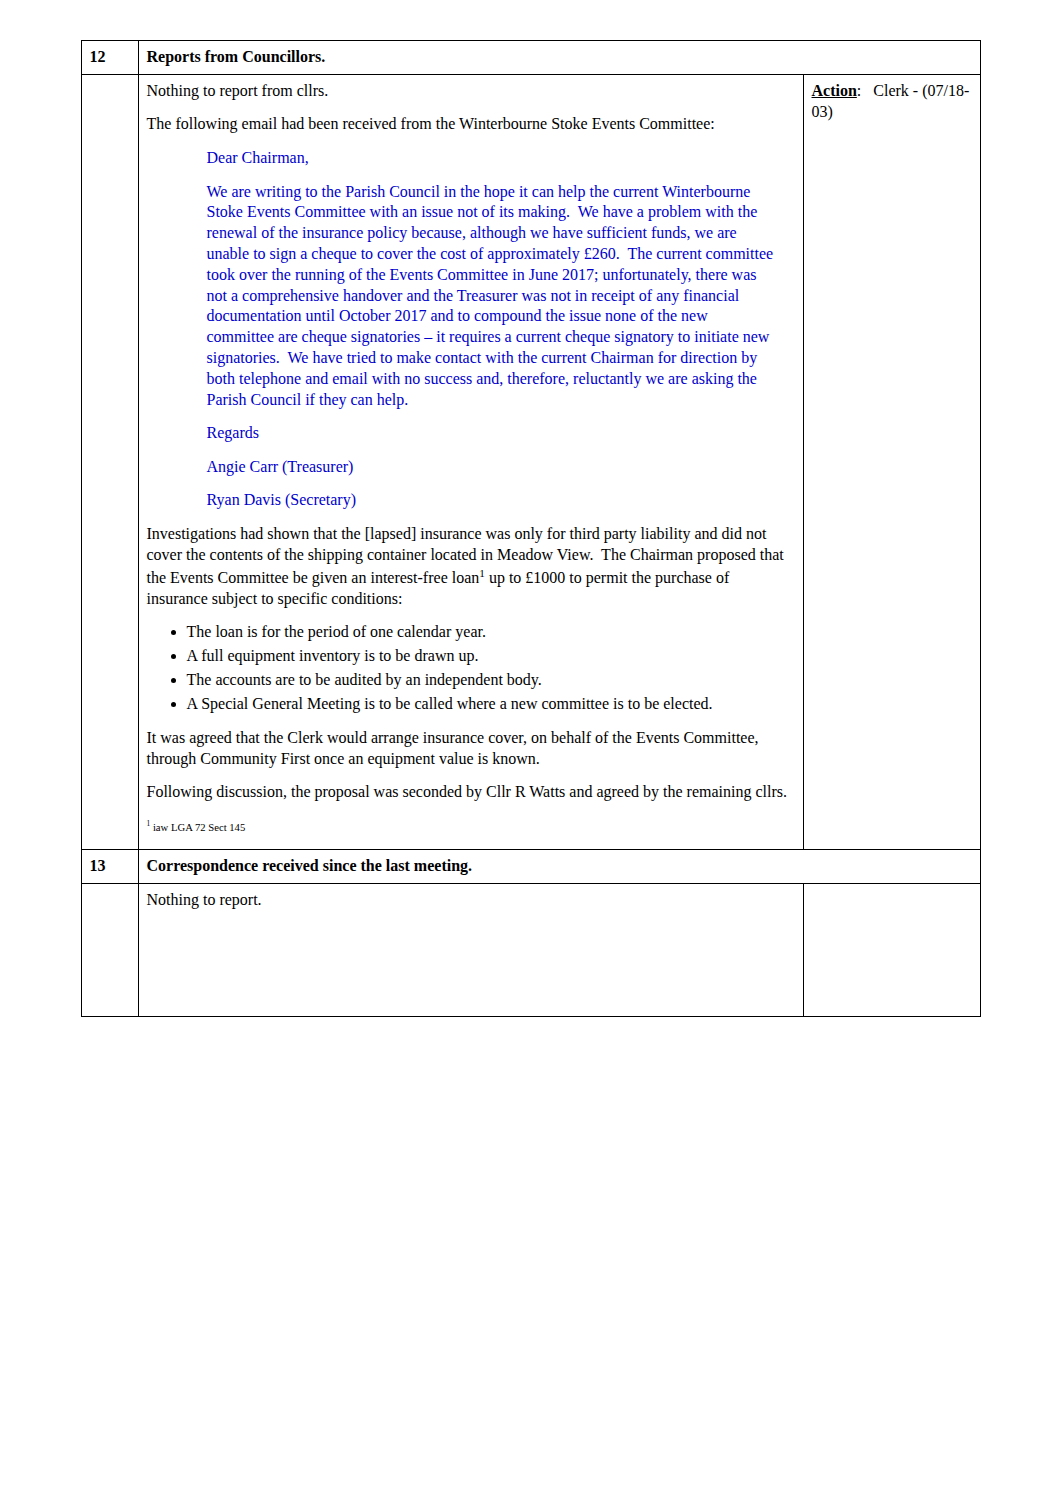| 12 | Reports from Councillors. |
| | Nothing to report from cllrs. The following email had been received from the Winterbourne Stoke Events Committee: Dear Chairman, We are writing to the Parish Council in the hope it can help the current Winterbourne Stoke Events Committee with an issue not of its making. We have a problem with the renewal of the insurance policy because, although we have sufficient funds, we are unable to sign a cheque to cover the cost of approximately £260. The current committee took over the running of the Events Committee in June 2017; unfortunately, there was not a comprehensive handover and the Treasurer was not in receipt of any financial documentation until October 2017 and to compound the issue none of the new committee are cheque signatories – it requires a current cheque signatory to initiate new signatories. We have tried to make contact with the current Chairman for direction by both telephone and email with no success and, therefore, reluctantly we are asking the Parish Council if they can help. Regards Angie Carr (Treasurer) Ryan Davis (Secretary) Investigations had shown that the [lapsed] insurance was only for third party liability and did not cover the contents of the shipping container located in Meadow View. The Chairman proposed that the Events Committee be given an interest-free loan 1 up to £1000 to permit the purchase of insurance subject to specific conditions: The loan is for the period of one calendar year. A full equipment inventory is to be drawn up. The accounts are to be audited by an independent body. A Special General Meeting is to be called where a new committee is to be elected. It was agreed that the Clerk would arrange insurance cover, on behalf of the Events Committee, through Community First once an equipment value is known. Following discussion, the proposal was seconded by Cllr R Watts and agreed by the remaining cllrs. 1 iaw LGA 72 Sect 145 | Action : Clerk - (07/18-03) |
| 13 | Correspondence received since the last meeting. |
| | Nothing to report. | |